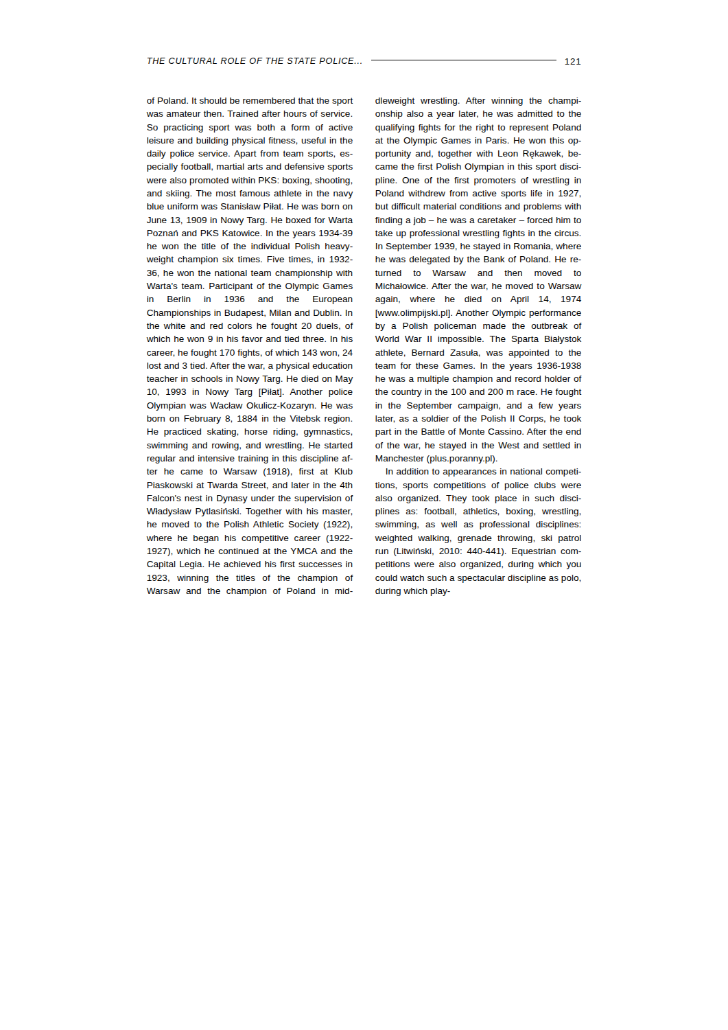The cultural role of the state police... 121
of Poland. It should be remembered that the sport was amateur then. Trained after hours of service. So practicing sport was both a form of active leisure and building physical fitness, useful in the daily police service. Apart from team sports, especially football, martial arts and defensive sports were also promoted within PKS: boxing, shooting, and skiing. The most famous athlete in the navy blue uniform was Stanisław Piłat. He was born on June 13, 1909 in Nowy Targ. He boxed for Warta Poznań and PKS Katowice. In the years 1934-39 he won the title of the individual Polish heavyweight champion six times. Five times, in 1932-36, he won the national team championship with Warta's team. Participant of the Olympic Games in Berlin in 1936 and the European Championships in Budapest, Milan and Dublin. In the white and red colors he fought 20 duels, of which he won 9 in his favor and tied three. In his career, he fought 170 fights, of which 143 won, 24 lost and 3 tied. After the war, a physical education teacher in schools in Nowy Targ. He died on May 10, 1993 in Nowy Targ [Piłat]. Another police Olympian was Wacław Okulicz-Kozaryn. He was born on February 8, 1884 in the Vitebsk region. He practiced skating, horse riding, gymnastics, swimming and rowing, and wrestling. He started regular and intensive training in this discipline after he came to Warsaw (1918), first at Klub Piaskowski at Twarda Street, and later in the 4th Falcon's nest in Dynasy under the supervision of Władysław Pytlasiński. Together with his master, he moved to the Polish Athletic Society (1922), where he began his competitive career (1922-1927), which he continued at the YMCA and the Capital Legia. He achieved his first successes in 1923, winning the titles of the champion of Warsaw and the champion of Poland in middleweight wrestling. After winning the championship also a year later, he was admitted to the qualifying fights for the right to represent Poland at the Olympic Games in Paris. He won this opportunity and, together with Leon Rękawek, became the first Polish Olympian in this sport discipline. One of the first promoters of wrestling in Poland withdrew from active sports life in 1927, but difficult material conditions and problems with finding a job – he was a caretaker – forced him to take up professional wrestling fights in the circus. In September 1939, he stayed in Romania, where he was delegated by the Bank of Poland. He returned to Warsaw and then moved to Michałowice. After the war, he moved to Warsaw again, where he died on April 14, 1974 [www.olimpijski.pl]. Another Olympic performance by a Polish policeman made the outbreak of World War II impossible. The Sparta Białystok athlete, Bernard Zasuła, was appointed to the team for these Games. In the years 1936-1938 he was a multiple champion and record holder of the country in the 100 and 200 m race. He fought in the September campaign, and a few years later, as a soldier of the Polish II Corps, he took part in the Battle of Monte Cassino. After the end of the war, he stayed in the West and settled in Manchester (plus.poranny.pl).
In addition to appearances in national competitions, sports competitions of police clubs were also organized. They took place in such disciplines as: football, athletics, boxing, wrestling, swimming, as well as professional disciplines: weighted walking, grenade throwing, ski patrol run (Litwiński, 2010: 440-441). Equestrian competitions were also organized, during which you could watch such a spectacular discipline as polo, during which play-